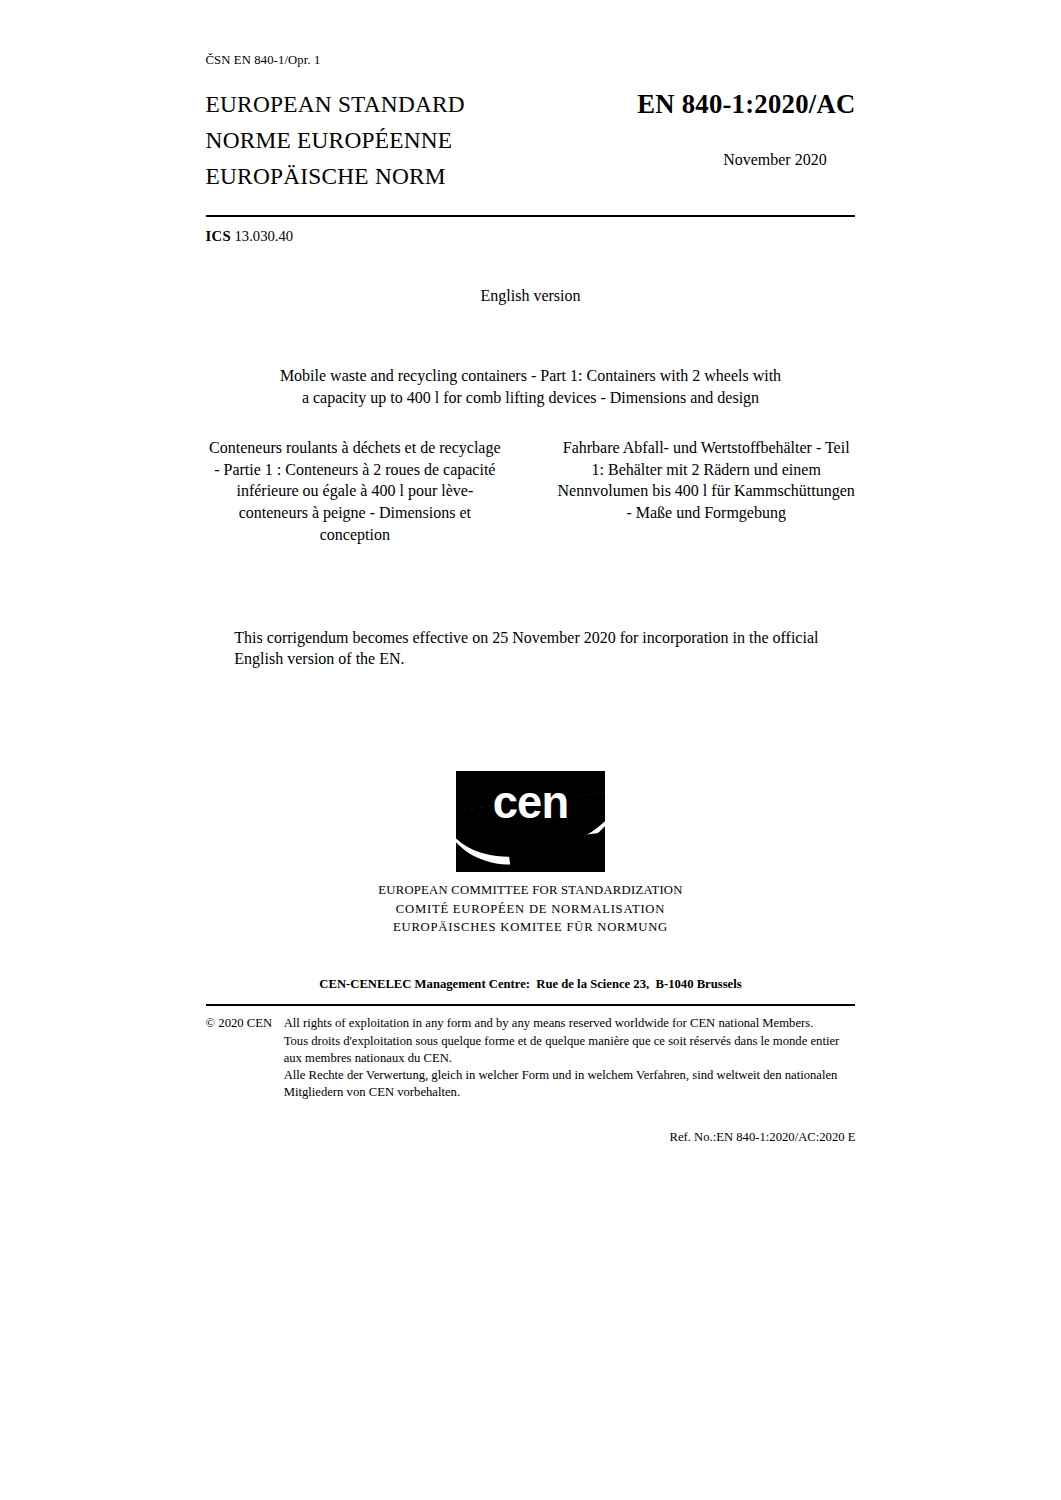ČSN EN 840-1/Opr. 1
EUROPEAN STANDARD
NORME EUROPÉENNE
EUROPÄISCHE NORM
EN 840-1:2020/AC
November 2020
ICS 13.030.40
English version
Mobile waste and recycling containers - Part 1: Containers with 2 wheels with
a capacity up to 400 l for comb lifting devices - Dimensions and design
Conteneurs roulants à déchets et de recyclage - Partie 1 : Conteneurs à 2 roues de capacité inférieure ou égale à 400 l pour lève-conteneurs à peigne - Dimensions et conception
Fahrbare Abfall- und Wertstoffbehälter - Teil 1: Behälter mit 2 Rädern und einem Nennvolumen bis 400 l für Kammschüttungen - Maße und Formgebung
This corrigendum becomes effective on 25 November 2020 for incorporation in the official English version of the EN.
cen
EUROPEAN COMMITTEE FOR STANDARDIZATION
COMITÉ EUROPÉEN DE NORMALISATION
EUROPÄISCHES KOMITEE FÜR NORMUNG
CEN-CENELEC Management Centre: Rue de la Science 23, B-1040 Brussels
© 2020 CEN
All rights of exploitation in any form and by any means reserved worldwide for CEN national Members.
Tous droits d'exploitation sous quelque forme et de quelque manière que ce soit réservés dans le monde entier aux membres nationaux du CEN.
Alle Rechte der Verwertung, gleich in welcher Form und in welchem Verfahren, sind weltweit den nationalen Mitgliedern von CEN vorbehalten.
Ref. No.:EN 840-1:2020/AC:2020 E